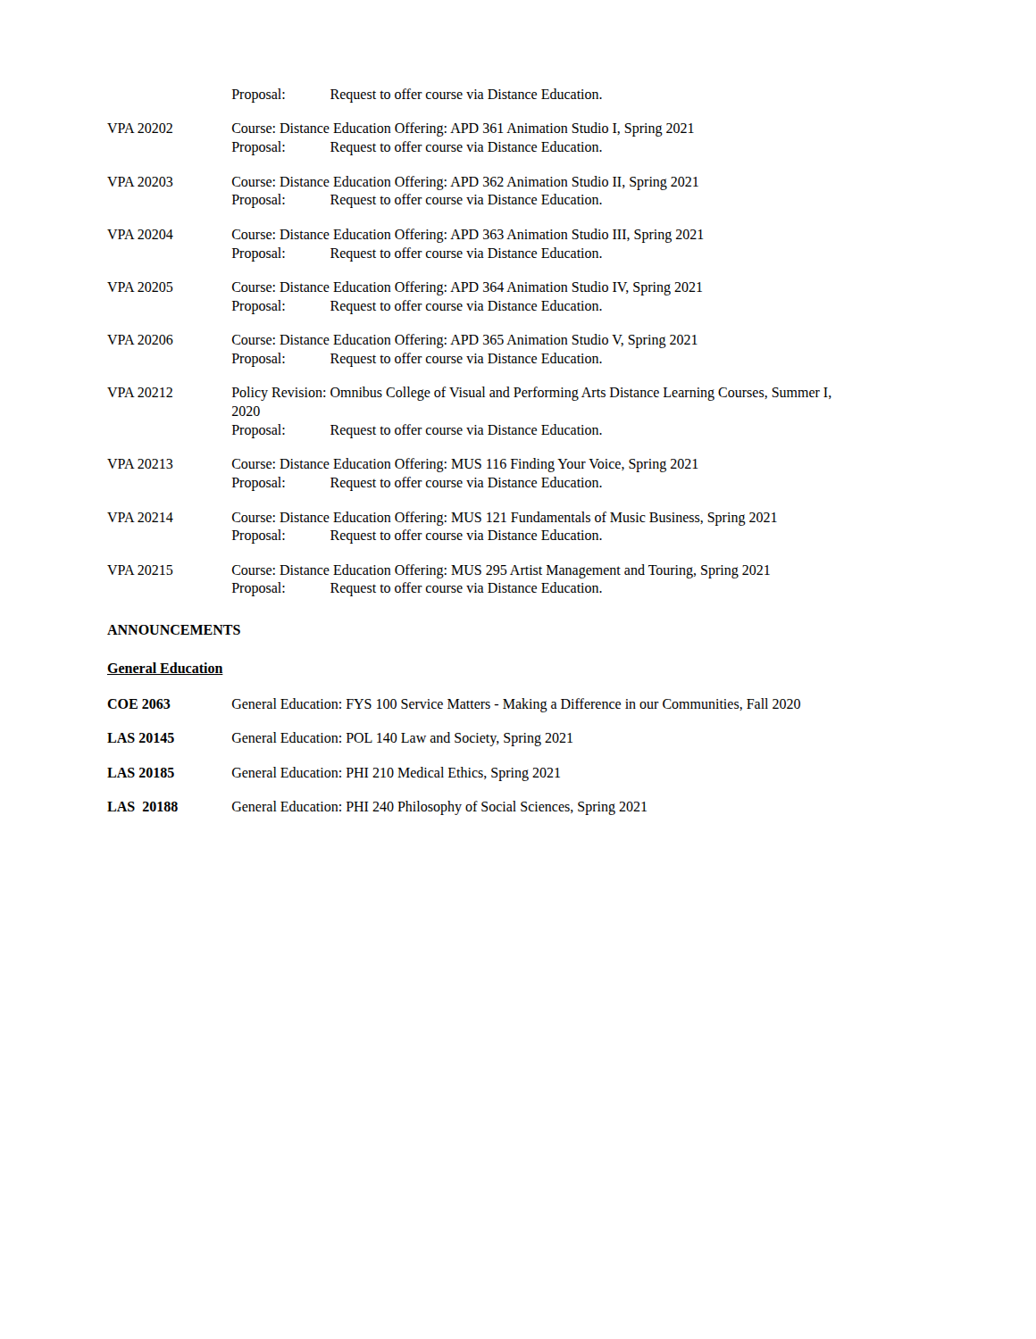Proposal:
Request to offer course via Distance Education.
VPA 20202
Course: Distance Education Offering: APD 361 Animation Studio I, Spring 2021
Proposal:
Request to offer course via Distance Education.
VPA 20203
Course: Distance Education Offering: APD 362 Animation Studio II, Spring 2021
Proposal:
Request to offer course via Distance Education.
VPA 20204
Course: Distance Education Offering: APD 363 Animation Studio III, Spring 2021
Proposal:
Request to offer course via Distance Education.
VPA 20205
Course: Distance Education Offering: APD 364 Animation Studio IV, Spring 2021
Proposal:
Request to offer course via Distance Education.
VPA 20206
Course: Distance Education Offering: APD 365 Animation Studio V, Spring 2021
Proposal:
Request to offer course via Distance Education.
VPA 20212
Policy Revision: Omnibus College of Visual and Performing Arts Distance Learning Courses, Summer I, 2020
Proposal:
Request to offer course via Distance Education.
VPA 20213
Course: Distance Education Offering: MUS 116 Finding Your Voice, Spring 2021
Proposal:
Request to offer course via Distance Education.
VPA 20214
Course: Distance Education Offering: MUS 121 Fundamentals of Music Business, Spring 2021
Proposal:
Request to offer course via Distance Education.
VPA 20215
Course: Distance Education Offering: MUS 295 Artist Management and Touring, Spring 2021
Proposal:
Request to offer course via Distance Education.
ANNOUNCEMENTS
General Education
COE 2063
General Education: FYS 100 Service Matters - Making a Difference in our Communities, Fall 2020
LAS 20145
General Education: POL 140 Law and Society, Spring 2021
LAS 20185
General Education: PHI 210 Medical Ethics, Spring 2021
LAS 20188
General Education: PHI 240 Philosophy of Social Sciences, Spring 2021